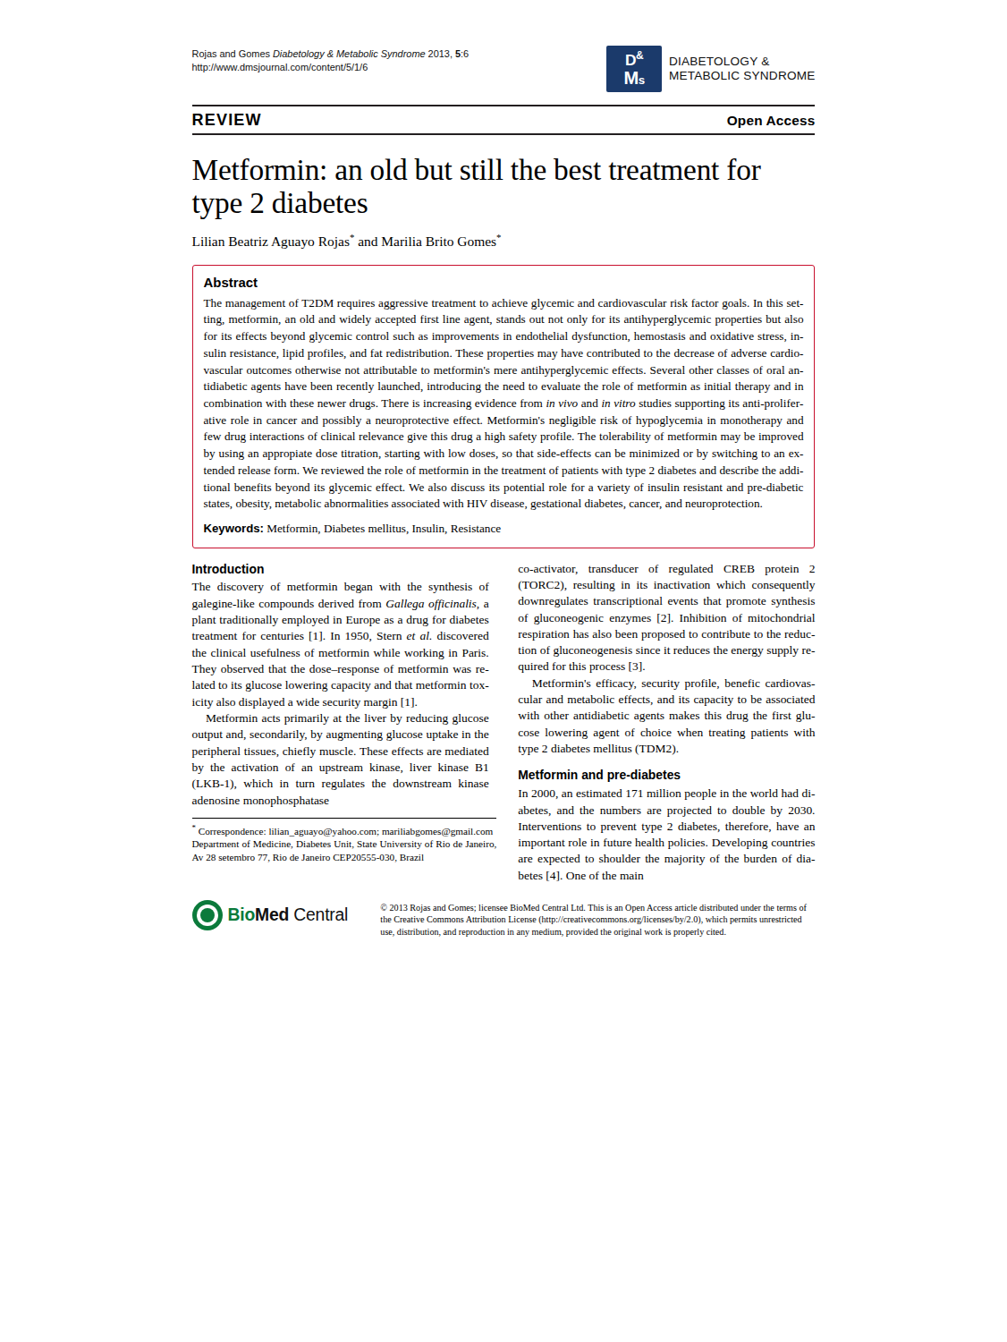Rojas and Gomes Diabetology & Metabolic Syndrome 2013, 5:6
http://www.dmsjournal.com/content/5/1/6
D&
Ms
Diabetology &
Metabolic Syndrome
REVIEW
Open Access
Metformin: an old but still the best treatment for
type 2 diabetes
Lilian Beatriz Aguayo Rojas* and Marilia Brito Gomes*
Abstract
The management of T2DM requires aggressive treatment to achieve glycemic and cardiovascular risk factor goals. In this setting, metformin, an old and widely accepted first line agent, stands out not only for its antihyperglycemic properties but also for its effects beyond glycemic control such as improvements in endothelial dysfunction, hemostasis and oxidative stress, insulin resistance, lipid profiles, and fat redistribution. These properties may have contributed to the decrease of adverse cardiovascular outcomes otherwise not attributable to metformin's mere antihyperglycemic effects. Several other classes of oral antidiabetic agents have been recently launched, introducing the need to evaluate the role of metformin as initial therapy and in combination with these newer drugs. There is increasing evidence from in vivo and in vitro studies supporting its anti-proliferative role in cancer and possibly a neuroprotective effect. Metformin's negligible risk of hypoglycemia in monotherapy and few drug interactions of clinical relevance give this drug a high safety profile. The tolerability of metformin may be improved by using an appropiate dose titration, starting with low doses, so that side-effects can be minimized or by switching to an extended release form. We reviewed the role of metformin in the treatment of patients with type 2 diabetes and describe the additional benefits beyond its glycemic effect. We also discuss its potential role for a variety of insulin resistant and pre-diabetic states, obesity, metabolic abnormalities associated with HIV disease, gestational diabetes, cancer, and neuroprotection.
Keywords: Metformin, Diabetes mellitus, Insulin, Resistance
Introduction
The discovery of metformin began with the synthesis of galegine-like compounds derived from Gallega officinalis, a plant traditionally employed in Europe as a drug for diabetes treatment for centuries [1]. In 1950, Stern et al. discovered the clinical usefulness of metformin while working in Paris. They observed that the dose–response of metformin was related to its glucose lowering capacity and that metformin toxicity also displayed a wide security margin [1].
Metformin acts primarily at the liver by reducing glucose output and, secondarily, by augmenting glucose uptake in the peripheral tissues, chiefly muscle. These effects are mediated by the activation of an upstream kinase, liver kinase B1 (LKB-1), which in turn regulates the downstream kinase adenosine monophosphatase
* Correspondence: lilian_aguayo@yahoo.com; mariliabgomes@gmail.com
Department of Medicine, Diabetes Unit, State University of Rio de Janeiro, Av 28 setembro 77, Rio de Janeiro CEP20555-030, Brazil
co-activator, transducer of regulated CREB protein 2 (TORC2), resulting in its inactivation which consequently downregulates transcriptional events that promote synthesis of gluconeogenic enzymes [2]. Inhibition of mitochondrial respiration has also been proposed to contribute to the reduction of gluconeogenesis since it reduces the energy supply required for this process [3].
Metformin's efficacy, security profile, benefic cardiovascular and metabolic effects, and its capacity to be associated with other antidiabetic agents makes this drug the first glucose lowering agent of choice when treating patients with type 2 diabetes mellitus (TDM2).
Metformin and pre-diabetes
In 2000, an estimated 171 million people in the world had diabetes, and the numbers are projected to double by 2030. Interventions to prevent type 2 diabetes, therefore, have an important role in future health policies. Developing countries are expected to shoulder the majority of the burden of diabetes [4]. One of the main
Bio Med Central
© 2013 Rojas and Gomes; licensee BioMed Central Ltd. This is an Open Access article distributed under the terms of the Creative Commons Attribution License (http://creativecommons.org/licenses/by/2.0), which permits unrestricted use, distribution, and reproduction in any medium, provided the original work is properly cited.